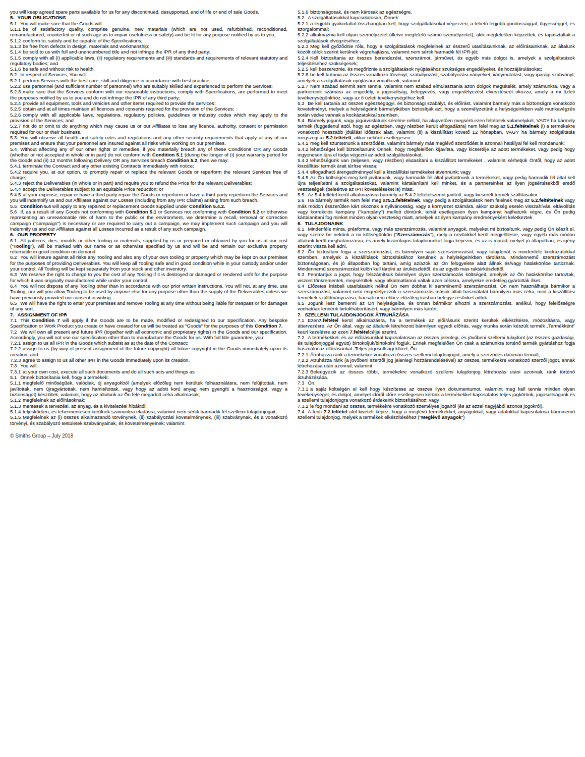you will keep agreed spare parts available for us for any discontinued, desupported, end of life or end of sale Goods.
5. YOUR OBLIGATIONS
5.1 You will make sure that the Goods will:
5.1.1be of satisfactory quality, comprise genuine, new materials (which are not used, refurbished, reconditioned, remanufactured, counterfeit or of such age as to impair usefulness or safety) and be fit for any purpose notified by us to you;
5.1.2conform to, satisfy and be capable of the Specifications;
5.1.3be free from defects in design, materials and workmanship;
5.1.4be sold to us with full and unencumbered title and not infringe the IPR of any third party;
5.1.5comply with all (i) applicable laws, (ii) regulatory requirements and (iii) standards and requirements of relevant statutory and regulatory bodies; and
5.1.6be safe and without risk to health.
5.2 In respect of Services, You will:
5.2.1perform Services with the best care, skill and diligence in accordance with best practice;
5.2.2use personnel (and sufficient number of personnel) who are suitably skilled and experienced to perform the Services;
5.2.3make sure that the Services conform with our reasonable instructions, comply with Specifications, are performed to meet the purposes notified by us to you and do not infringe the IPR of any third party;
5.2.4provide all equipment, tools and vehicles and other items required to provide the Services;
5.2.5obtain and at all times maintain all licences and consents required for the provision of the Services;
5.2.6comply with all applicable laws, regulations, regulatory policies, guidelines or industry codes which may apply to the provision of the Services; and
5.2.7not do or omit to do anything which may cause us or our Affiliates to lose any licence, authority, consent or permission required for our or their business.
5.3 You will observe all health and safety rules and regulations and any other security requirements that apply at any of our premises and ensure that your personnel are insured against all risks while working on our premises.
5.4 Without affecting any of our other rights or remedies, if you materially breach any of these Conditions OR any Goods (whether or not accepted in whole or in part) do not conform with Condition 5.1 (during the longer of (i) your warranty period for the Goods and (ii) 12 months following Delivery OR any Services breach Condition 5.2, then we may:
5.4.1terminate the Contract and any other existing Contracts immediately with notice;
5.4.2require you, at our option, to promptly repair or replace the relevant Goods or reperform the relevant Services free of charge;
5.4.3reject the Deliverables (in whole or in part) and require you to refund the Price for the relevant Deliverables;
5.4.4accept the Deliverables subject to an equitable Price reduction; or
5.4.5at your expense, repair or have a third party repair the Goods or reperform or have a third party reperform the Services and you will indemnify us and our Affiliates against our Losses (including from any IPR Claims) arising from such breach.
5.5 Condition 5.4 will apply to any repaired or replacement Goods supplied under Condition 5.4.2.
5.6 If, as a result of any Goods not conforming with Condition 5.1 or Services not conforming with Condition 5.2 or otherwise representing an unreasonable risk of harm to the public or the environment, we determine a recall, removal or correction campaign ("campaign") is necessary or are required to carry out a campaign, we may implement such campaign and you will indemnify us and our Affiliates against all Losses incurred as a result of any such campaign.
6. OUR PROPERTY
6.1 All patterns, dies, moulds or other tooling or materials, supplied by us or prepared or obtained by you for us at our cost ("Tooling"), will be marked with our name or as otherwise specified by us and will be and remain our exclusive property returnable in good condition on demand.
6.2 You will insure against all risks any Tooling and also any of your own tooling or property which may be kept on our premises for the purposes of providing Deliverables. You will keep all Tooling safe and in good condition while in your custody and/or under your control. All Tooling will be kept separately from your stock and other inventory.
6.3 We reserve the right to charge to you the cost of any Tooling if it is destroyed or damaged or rendered unfit for the purpose for which it was originally manufactured while under your control.
6.4 You will not dispose of any Tooling other than in accordance with our prior written instructions. You will not, at any time, use Tooling, nor will you allow Tooling to be used by anyone else for any purpose other than the supply of the Deliverables unless we have previously provided our consent in writing.
6.5 We will have the right to enter your premises and remove Tooling at any time without being liable for trespass or for damages of any sort.
7. ASSIGNMENT OF IPR
7.1 This Condition 7 will apply if the Goods are to be made, modified or redesigned to our Specification. Any bespoke Specification or Work Product you create or have created for us will be treated as "Goods" for the purposes of this Condition 7.
7.2 We will own all present and future IPR (together with all economic and proprietary rights) in the Goods and our specification. Accordingly, you will not use our specification other than to manufacture the Goods for us. With full title guarantee, you:
7.2.1assign to us all IPR in the Goods which subsist as at the date of the Contract;
7.2.2assign to us (by way of present assignment of the future copyright) all future copyright in the Goods immediately upon its creation; and
7.2.3agree to assign to us all other IPR in the Goods immediately upon its creation.
7.3 You will:
7.3.1at your own cost, execute all such documents and do all such acts and things as
5.1 Önnek biztosítania kell, hogy a termékek:
5.1.1megfelelő minőségűek, valódiak, új anyagokból (amelyek előzőleg nem kerültek felhasználásra, nem felújítottak, nem javítottak, nem újragyártottak, nem hamisítottak, vagy hogy az adott korú anyag nem gyengíti a hasznosságot, vagy a biztonságot) készültek, valamint, hogy az általunk az Ön felé megadott célra alkalmasak;
5.1.2megfelelnek az előírásoknak;
5.1.3mentesek a tervezési, az anyag, és a kivitelezési hibáktól;
5.1.4teljeskörűen, és tehermentesen kerülnek számunkra eladásra, valamint nem sértik harmadik fél szellemi tulajdonjogait;
5.1.5 Megfelelnek az (i) összes alkalmazandó törvénynek, (ii) szabályozási követelménynek, (iii) szabványnak, és a vonatkozó törvényi, és szabályozó testületek szabványainak, és követelményeinek; valamint
5.1.6biztonságosak, és nem károsak az egészségre.
5.2 A szolgáltatásokkal kapcsolatosan, Önnek:
5.2.1a legjobb gyakorlattal összhangban kell, hogy szolgáltatásokat végezzen, a lehető legjobb gondossággal, ügyességgel, és szorgalommal;
5.2.2alkalmaznia kell olyan személyzetet (illetve megfelelő számú személyzetet), akik megfelelően képzettek, és tapasztaltak a szolgáltatások elvégzéséhez;
5.2.3 Meg kell győződnie róla, hogy a szolgáltatások megfelelnek az ésszerű utasításainknak, az előírásainknak, az általunk közölt célok szerint kerülnek végrehajtásra, valamint nem sértik harmadik fél IPR-jét;
5.2.4 Kell biztosítania az összes berendezést, szerszámot, járművet, és egyéb más dolgot is, amelyek a szolgáltatások teljesítéséhez szükségesek;
5.2.5kell beszereznie, és megőriznie a szolgáltatások nyújtásához szükséges engedélyeket, és hozzájárulásokat;
5.2.6be kell tartania az összes vonatkozó törvényt, szabályozást, szabályozási irányelvet, iiánymutatást, vagy iparági szabványt, amelyek a szolgáltatások nyújtására vonatkozik; valamint
5.2.7 Nem szabad semmit sem tennie, valamint nem szabad elmulasztania azon dolgok megtételét, amely számunkra, vagy a partnereink számára az engedély, a jogosultság, belegyezés, vagy engedélyezést elvesztéseét okozza, amely a mi üzleti tevékenységünkhöz, vagy az ő üzleti tevékenységéhez kell.
5.3 Be kell tartania az összes egészségügyi, és biztonsági szabályt, és előírást, valamint bármely más a biztonságra vonatkozó követelményt, melyek a helyiségeink bármelyikében biztosítják azt, hogy a személyzetünk a helységeinkben való munkavégzés során védve vannak a kockázatokkal szemben.
5.4 Bármely jogunk, vagy jogorvoslatunk sérelme nélkül, ha alapvetően megsérti ezen feltételek valamelyikét, VAGY ha bármely termék (függetlenül attól, hogy az egészben, vagy részben került elfogadásra) nem felel meg az 5.1.feltételnek (i) a termékekre vonatkozó hosszabb jótállási időszak alatt, valamint (ii) a kiszállítást követő 12 hónapban, VAGY ha bármely szolgáltatás megszegi az 5.2.feltételt, akkor nekünk esetlegesen:
5.4.1meg kell szüntetnünk a szerződést, valamint bármely más meglévő szerződést is azonnali hatállyal fel kell mondanunk;
5.4.2lehetőséget kell biztosítanunk Önnek, hogy megfelelően kijavítsa, vagy kicserélje az adott termékeket, vagy pedig hogy ingyenesen újra el tudja végezni az adott szolgáltatásokat;
5.4.3lehetőségünk van (teljesen, vagy részben) elutasítani a kiszállított termékeket , valamint kérhetjük Öntől, hogy az adott kiszállítási termék árait térítse vissza;
5.4.4elfogadható árengedménnyel kell a kiszállítási termékeket átvennünk; vagy
5.4.5 Az Ön költségén meg kell javítanunk, vagy harmadik fél által javítattnunk a termékeket, vagy pedig harmadik fél által kell újra teljesítettni a szolgáltatásokat, valamint kártalanítani kell minket, és a partnereinket az ilyen jogsértésekből eredő veszteségek (beleértve az IPR követeléseket is) miatt.
5.5 Az 5.4.feltétel kerül alkalmazásra bármely az 5.4.2.feltételszerint javított, vagy kicserélt termék szállításakor.
5.6 Ha bármely termék nem felel meg az5.1.feltételnek, vagy pedig a szolgáltatások nem felelnek meg az 5.2.feltételnek vagy más módon ésszerűtlen kárt okoznak a nyilvánosság, vagy a környezet számára, akkor szükség esetén visszahívás, eltávolítás vagy korrekciós kampány ("kampány") mellett döntünk, tehát esetlegesen ilyen kampányt hajthatunk végre, és Ön pedig kártalanítani fog minket minden olyan veszteség miatt, amelyek az ilyen kampány eredményeként keletkeztek
6. TULAJDONAINK
6.1 Mindenféle minta, présforma, vagy más szerszámozás, valamint anyagok, melyeket mi biztosítunk, vagy pedig Ön készít el, vagy szerez be nekünk a mi költségünkön ("Szerszámozás"), mely a nevünkkel kerül megjelölésre, vagy egyéb más módon általunk kerül meghatározásra, és amely kizárólagos tulajdonunkat fogja képezni, és az is marad, melyet jó állapotban, és igény szerint vissza kell adni.
6.2 Ön biztosítani fogja a szerszámozást, és bármilyen saját szerszámozását, vagy tulajdonát is mindenféle kockázatokkal szemben, amelyek a kiszállítások biztosításához kerülnek a helyiségeinkben tárolásra. Mindennemű szerszámozást biztonságosan, és jó állapotban fog tartani, amíg az/azok az Ön felügyelete alatt állnak és/vagy hatáskörébe tartoznak. Mindennemű szerszámozást külön kell tárolni az árukészlettől, és az egyéb más raktárkészlettől.
6.3 Fenntartjuk a jogot, hogy felszámítsuk bármilyen olyan szerszámozás költségeit, amelyek az Ön hatáskörébe tartoztak, viszont tönkrementek, megsérültek, vagy alkalmatlanná váltak azon célokra, amelyekre eredetileg gyártották őket.
6.4 Előzetes írásbeli utasításaink nélkül Ön nem dobhat ki semminemű szerszámozást. Ön nem használhatja bármikor a szerszámozást, valamint nem engedélyezzük a szerszámozás mások általi használatát bármilyen más célra, mint a kiszállítási termékek szállítmányozása, hacsak nem ehhez előzőleg írásban belegyezésünket adtuk.
6.5 Jogunk lesz bemenni az Ön helyiségeibe, és onnan bármikor elhozni a szerszámozást, anélkül, hogy felelősségre vonhatóak lennénk birtokháborításért, vagy bármilyen más kárért.
7. SZELLEMI TULAJDONJOGOK ÁTRUHÁZÁSA
7.1 Ezen7.feltétel kerül alkalmazásra, ha a termékek az előírásunk szerint kerültek elkészítésre, módosításra, vagy áttervezésre. Az Ön által, vagy az általunk létrehozott bármilyen egyedi előírás, vagy munka során készült termék „Termékként" keürl kezelésre az ezen 7.feltételcéljai szerint.
7.2 A termékekkel, és az előírásunkkal kapcsolatosan az összes jelenlegi, és jövőbeni szellemi tulajdont (az összes gazdasági, és tulajdonjoggal együtt) birtokoljuk/birtokolni fogjuk. Ennek megfelelően Ön csak a számunkra történő termék gyártáshoz fogja használni az előírásunkat. Teljes jogosultsági körrel, Ön:
7.2.1 Átruházza ránk a termékekre vonatkozó összes szellemi tulajdonjogot, amely a szerződés dátumán fennáll;
7.2.2 Átruházza ránk (a jövőbeni szerzői jog jelenlegi hozzárendelésével) az összes, termékekre vonatkozó szerzői jogot, annak létrehozása után azonnal; valamint
7.2.3 Beleegyezik az összes többi, termékekre vonatkozó szellemi tulajdonjog létrehozás utáni azonnali, ránk történő átruházásába.
7.3 Ön:
7.3.1a saját költségén el kell hogy készítesse az összes ilyen dokumentumot, valamint meg kell tennie minden olyan tevékenységet, és dolgot, amelyet időről időre esetlegesen kérünk a termékekkel kapcsolatos teljes jogkörünk, jogosultságunk és a szellemi tulajdonjogra vonatkozó érdekeink biztosításához; vagy
7.3.2le fog mondani az összes, termékekre vonatkozó személyes jogairól (és az ezzel nagyjából azonos jogokról).
7.4 A fenti 7.2.feltétel alól kivételt képez, hogy a meglévő termékekkel, anyagokkal, vagy adatokkal kapcsolatosa bárminemű szellemi tulajdonjog, melyek a termékek elkészítéséhez ("Meglévő anyagok")
© Smiths Group – July 2018